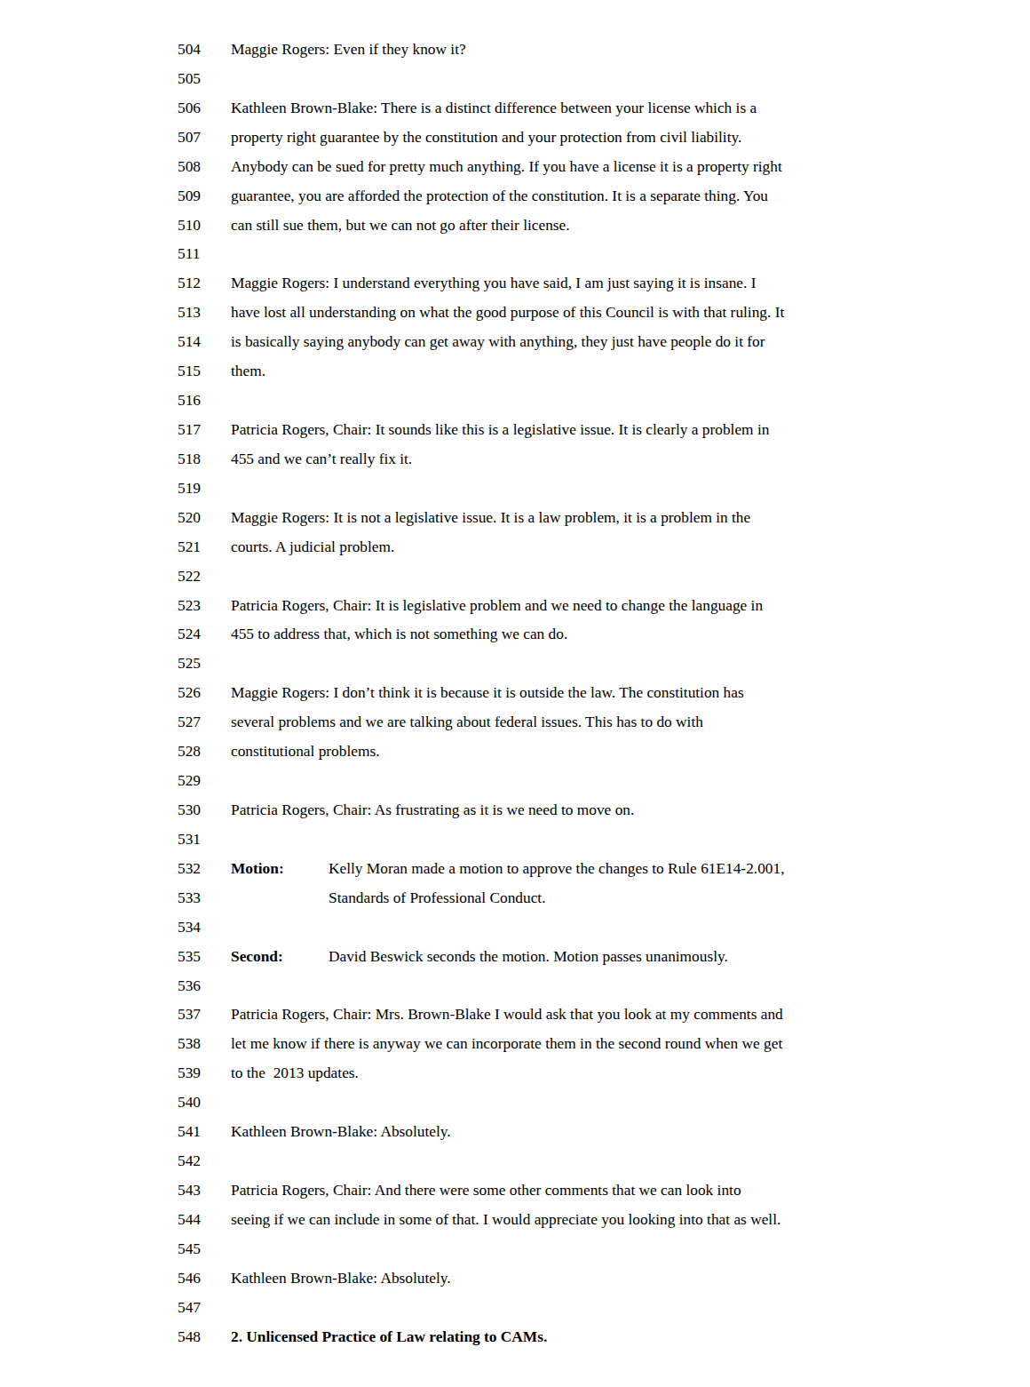504 Maggie Rogers: Even if they know it?
505
506 Kathleen Brown-Blake: There is a distinct difference between your license which is a
507 property right guarantee by the constitution and your protection from civil liability.
508 Anybody can be sued for pretty much anything. If you have a license it is a property right
509 guarantee, you are afforded the protection of the constitution. It is a separate thing. You
510 can still sue them, but we can not go after their license.
511
512 Maggie Rogers: I understand everything you have said, I am just saying it is insane. I
513 have lost all understanding on what the good purpose of this Council is with that ruling. It
514 is basically saying anybody can get away with anything, they just have people do it for
515 them.
516
517 Patricia Rogers, Chair: It sounds like this is a legislative issue. It is clearly a problem in
518455 and we can’t really fix it.
519
520 Maggie Rogers: It is not a legislative issue. It is a law problem, it is a problem in the
521 courts. A judicial problem.
522
523 Patricia Rogers, Chair: It is legislative problem and we need to change the language in
524455 to address that, which is not something we can do.
525
526 Maggie Rogers: I don’t think it is because it is outside the law. The constitution has
527 several problems and we are talking about federal issues. This has to do with
528 constitutional problems.
529
530 Patricia Rogers, Chair: As frustrating as it is we need to move on.
531
532 Motion: Kelly Moran made a motion to approve the changes to Rule 61E14-2.001,
533 Standards of Professional Conduct.
534
535 Second: David Beswick seconds the motion. Motion passes unanimously.
536
537 Patricia Rogers, Chair: Mrs. Brown-Blake I would ask that you look at my comments and
538 let me know if there is anyway we can incorporate them in the second round when we get
539 to the 2013 updates.
540
541 Kathleen Brown-Blake: Absolutely.
542
543 Patricia Rogers, Chair: And there were some other comments that we can look into
544 seeing if we can include in some of that. I would appreciate you looking into that as well.
545
546 Kathleen Brown-Blake: Absolutely.
547
5482. Unlicensed Practice of Law relating to CAMs.